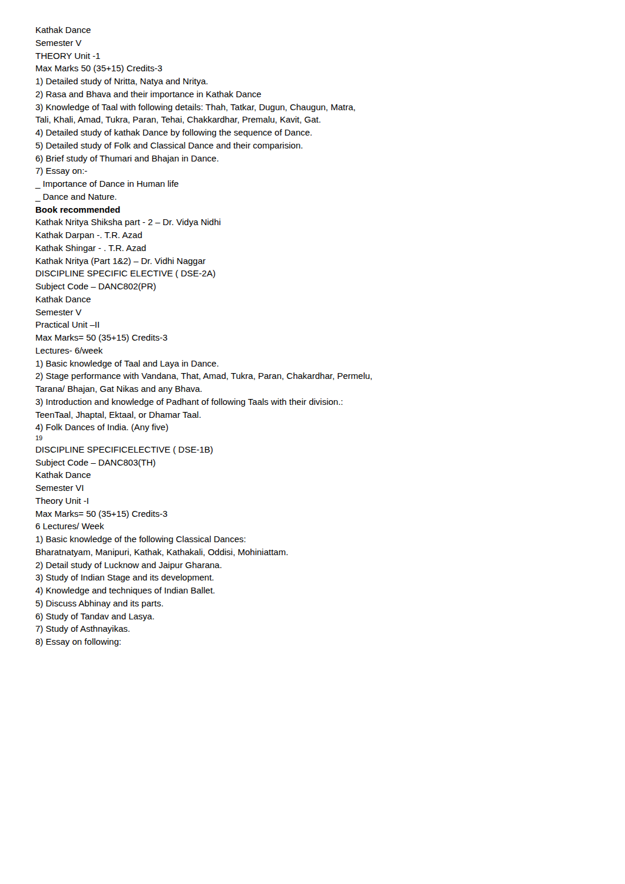Kathak Dance
Semester V
THEORY Unit -1
Max Marks 50 (35+15) Credits-3
1) Detailed study of Nritta, Natya and Nritya.
2) Rasa and Bhava and their importance in Kathak Dance
3) Knowledge of Taal with following details: Thah, Tatkar, Dugun, Chaugun, Matra,
Tali, Khali, Amad, Tukra, Paran, Tehai, Chakkardhar, Premalu, Kavit, Gat.
4) Detailed study of kathak Dance by following the sequence of Dance.
5) Detailed study of Folk and Classical Dance and their comparision.
6) Brief study of Thumari and Bhajan in Dance.
7) Essay on:-
_ Importance of Dance in Human life
_ Dance and Nature.
Book recommended
Kathak Nritya Shiksha part - 2 – Dr. Vidya Nidhi
Kathak Darpan -. T.R. Azad
Kathak Shingar - . T.R. Azad
Kathak Nritya (Part 1&2) – Dr. Vidhi Naggar
DISCIPLINE SPECIFIC ELECTIVE ( DSE-2A)
Subject Code – DANC802(PR)
Kathak Dance
Semester V
Practical Unit –II
Max Marks= 50 (35+15) Credits-3
Lectures- 6/week
1) Basic knowledge of Taal and Laya in Dance.
2) Stage performance with Vandana, That, Amad, Tukra, Paran, Chakardhar, Permelu,
Tarana/ Bhajan, Gat Nikas and any Bhava.
3) Introduction and knowledge of Padhant of following Taals with their division.:
TeenTaal, Jhaptal, Ektaal, or Dhamar Taal.
4) Folk Dances of India. (Any five)
19
DISCIPLINE SPECIFICELECTIVE ( DSE-1B)
Subject Code – DANC803(TH)
Kathak Dance
Semester VI
Theory Unit -I
Max Marks= 50 (35+15) Credits-3
6 Lectures/ Week
1) Basic knowledge of the following Classical Dances:
Bharatnatyam, Manipuri, Kathak, Kathakali, Oddisi, Mohiniattam.
2) Detail study of Lucknow and Jaipur Gharana.
3) Study of Indian Stage and its development.
4) Knowledge and techniques of Indian Ballet.
5) Discuss Abhinay and its parts.
6) Study of Tandav and Lasya.
7) Study of Asthnayikas.
8) Essay on following: